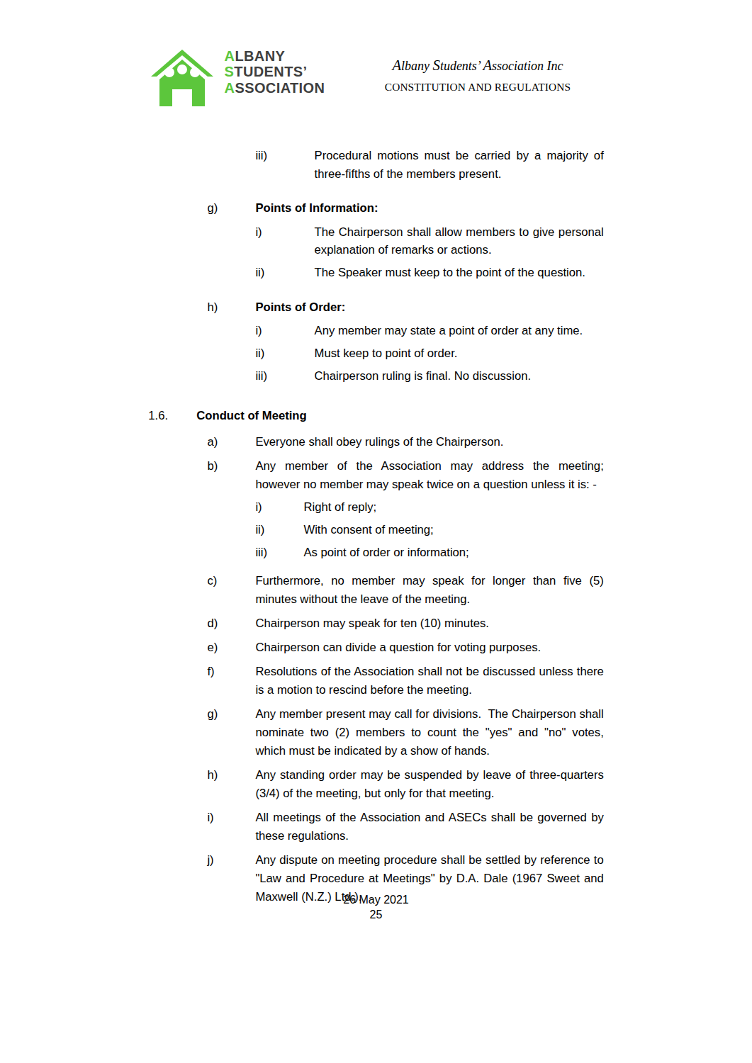ALBANY
STUDENTS’
ASSOCIATION
Albany Students’ Association Inc
CONSTITUTION AND REGULATIONS
iii) Procedural motions must be carried by a majority of three-fifths of the members present.
g) Points of Information:
i) The Chairperson shall allow members to give personal explanation of remarks or actions.
ii) The Speaker must keep to the point of the question.
h) Points of Order:
i) Any member may state a point of order at any time.
ii) Must keep to point of order.
iii) Chairperson ruling is final. No discussion.
1.6. Conduct of Meeting
a) Everyone shall obey rulings of the Chairperson.
b) Any member of the Association may address the meeting; however no member may speak twice on a question unless it is: -
i) Right of reply;
ii) With consent of meeting;
iii) As point of order or information;
c) Furthermore, no member may speak for longer than five (5) minutes without the leave of the meeting.
d) Chairperson may speak for ten (10) minutes.
e) Chairperson can divide a question for voting purposes.
f) Resolutions of the Association shall not be discussed unless there is a motion to rescind before the meeting.
g) Any member present may call for divisions. The Chairperson shall nominate two (2) members to count the "yes" and "no" votes, which must be indicated by a show of hands.
h) Any standing order may be suspended by leave of three-quarters (3/4) of the meeting, but only for that meeting.
i) All meetings of the Association and ASECs shall be governed by these regulations.
j) Any dispute on meeting procedure shall be settled by reference to "Law and Procedure at Meetings" by D.A. Dale (1967 Sweet and Maxwell (N.Z.) Ltd.).
26 May 2021
25